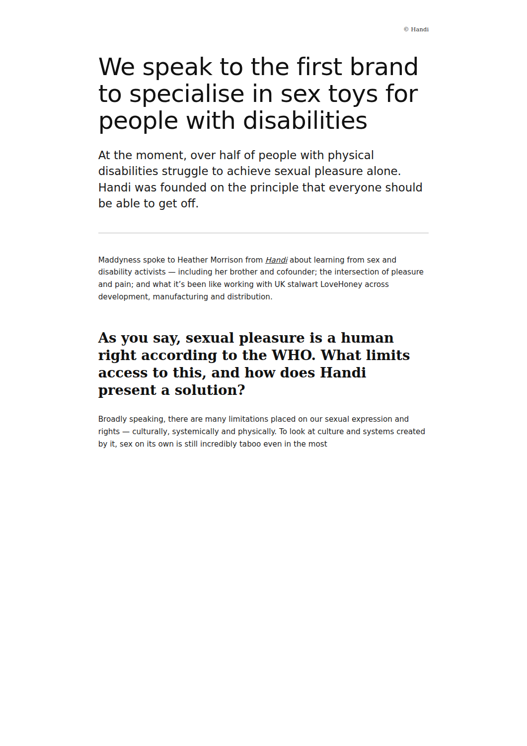© Handi
We speak to the first brand to specialise in sex toys for people with disabilities
At the moment, over half of people with physical disabilities struggle to achieve sexual pleasure alone. Handi was founded on the principle that everyone should be able to get off.
Maddyness spoke to Heather Morrison from Handi about learning from sex and disability activists — including her brother and cofounder; the intersection of pleasure and pain; and what it’s been like working with UK stalwart LoveHoney across development, manufacturing and distribution.
As you say, sexual pleasure is a human right according to the WHO. What limits access to this, and how does Handi present a solution?
Broadly speaking, there are many limitations placed on our sexual expression and rights — culturally, systemically and physically. To look at culture and systems created by it, sex on its own is still incredibly taboo even in the most